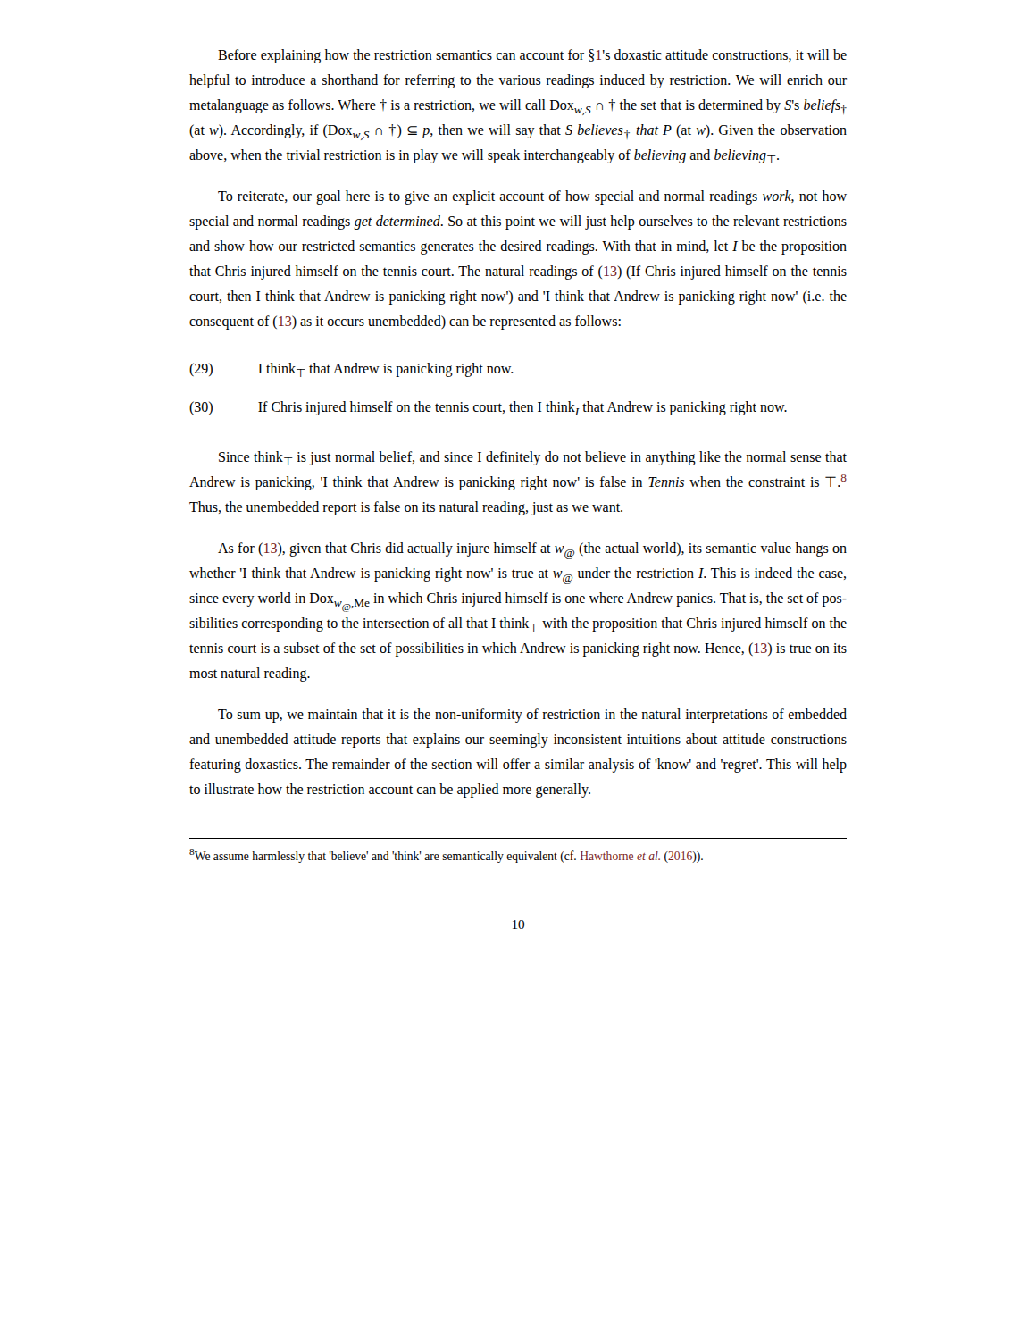Before explaining how the restriction semantics can account for §1's doxastic attitude constructions, it will be helpful to introduce a shorthand for referring to the various readings induced by restriction. We will enrich our metalanguage as follows. Where † is a restriction, we will call Doxw,S ∩ † the set that is determined by S's beliefs† (at w). Accordingly, if (Doxw,S ∩ †) ⊆ p, then we will say that S believes† that P (at w). Given the observation above, when the trivial restriction is in play we will speak interchangeably of believing and believing⊤.
To reiterate, our goal here is to give an explicit account of how special and normal readings work, not how special and normal readings get determined. So at this point we will just help ourselves to the relevant restrictions and show how our restricted semantics generates the desired readings. With that in mind, let I be the proposition that Chris injured himself on the tennis court. The natural readings of (13) (If Chris injured himself on the tennis court, then I think that Andrew is panicking right now') and 'I think that Andrew is panicking right now' (i.e. the consequent of (13) as it occurs unembedded) can be represented as follows:
(29) I think⊤ that Andrew is panicking right now.
(30) If Chris injured himself on the tennis court, then I thinkI that Andrew is panicking right now.
Since think⊤ is just normal belief, and since I definitely do not believe in anything like the normal sense that Andrew is panicking, 'I think that Andrew is panicking right now' is false in Tennis when the constraint is ⊤.8 Thus, the unembedded report is false on its natural reading, just as we want.
As for (13), given that Chris did actually injure himself at w@ (the actual world), its semantic value hangs on whether 'I think that Andrew is panicking right now' is true at w@ under the restriction I. This is indeed the case, since every world in Doxw@,Me in which Chris injured himself is one where Andrew panics. That is, the set of possibilities corresponding to the intersection of all that I think⊤ with the proposition that Chris injured himself on the tennis court is a subset of the set of possibilities in which Andrew is panicking right now. Hence, (13) is true on its most natural reading.
To sum up, we maintain that it is the non-uniformity of restriction in the natural interpretations of embedded and unembedded attitude reports that explains our seemingly inconsistent intuitions about attitude constructions featuring doxastics. The remainder of the section will offer a similar analysis of 'know' and 'regret'. This will help to illustrate how the restriction account can be applied more generally.
8We assume harmlessly that 'believe' and 'think' are semantically equivalent (cf. Hawthorne et al. (2016)).
10